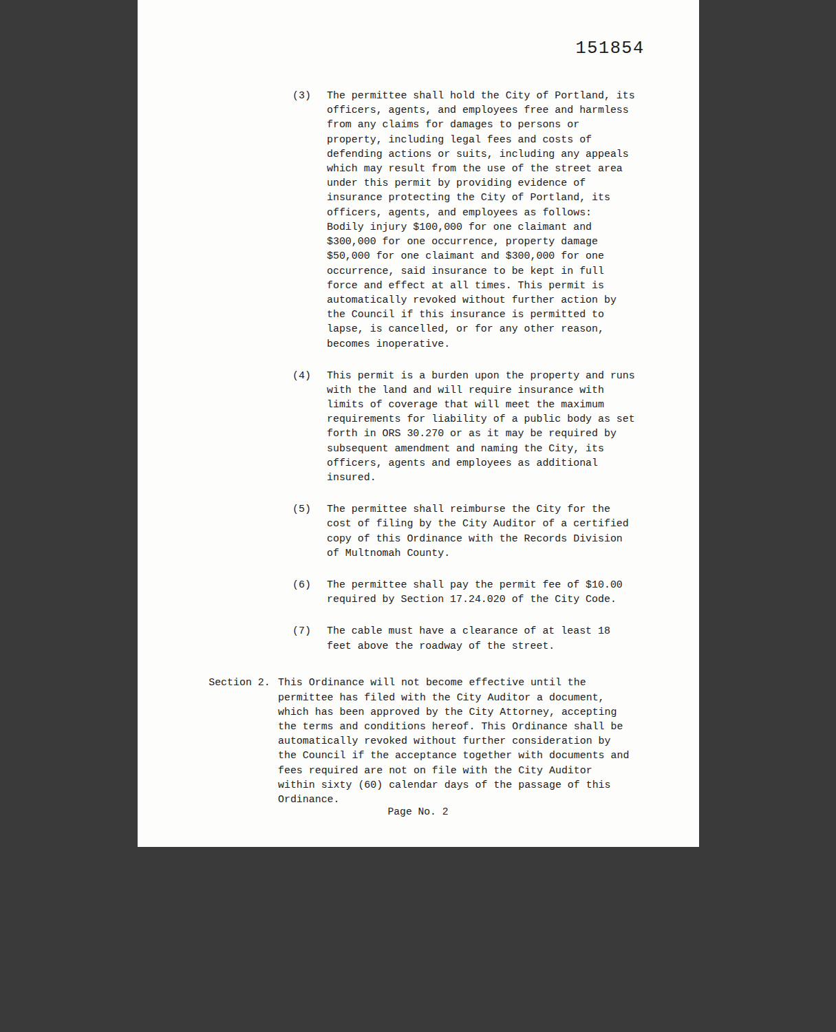151854
(3)
The permittee shall hold the City of Portland, its officers, agents, and employees free and harmless from any claims for damages to persons or property, including legal fees and costs of defending actions or suits, including any appeals which may result from the use of the street area under this permit by providing evidence of insurance protecting the City of Portland, its officers, agents, and employees as follows:
Bodily injury $100,000 for one claimant and $300,000 for one occurrence, property damage $50,000 for one claimant and $300,000 for one occurrence, said insurance to be kept in full force and effect at all times. This permit is automatically revoked without further action by the Council if this insurance is permitted to lapse, is cancelled, or for any other reason, becomes inoperative.
(4)
This permit is a burden upon the property and runs with the land and will require insurance with limits of coverage that will meet the maximum requirements for liability of a public body as set forth in ORS 30.270 or as it may be required by subsequent amendment and naming the City, its officers, agents and employees as additional insured.
(5)
The permittee shall reimburse the City for the cost of filing by the City Auditor of a certified copy of this Ordinance with the Records Division of Multnomah County.
(6)
The permittee shall pay the permit fee of $10.00 required by Section 17.24.020 of the City Code.
(7)
The cable must have a clearance of at least 18 feet above the roadway of the street.
Section 2.
This Ordinance will not become effective until the permittee has filed with the City Auditor a document, which has been approved by the City Attorney, accepting the terms and conditions hereof. This Ordinance shall be automatically revoked without further consideration by the Council if the acceptance together with documents and fees required are not on file with the City Auditor within sixty (60) calendar days of the passage of this Ordinance.
Page No. 2